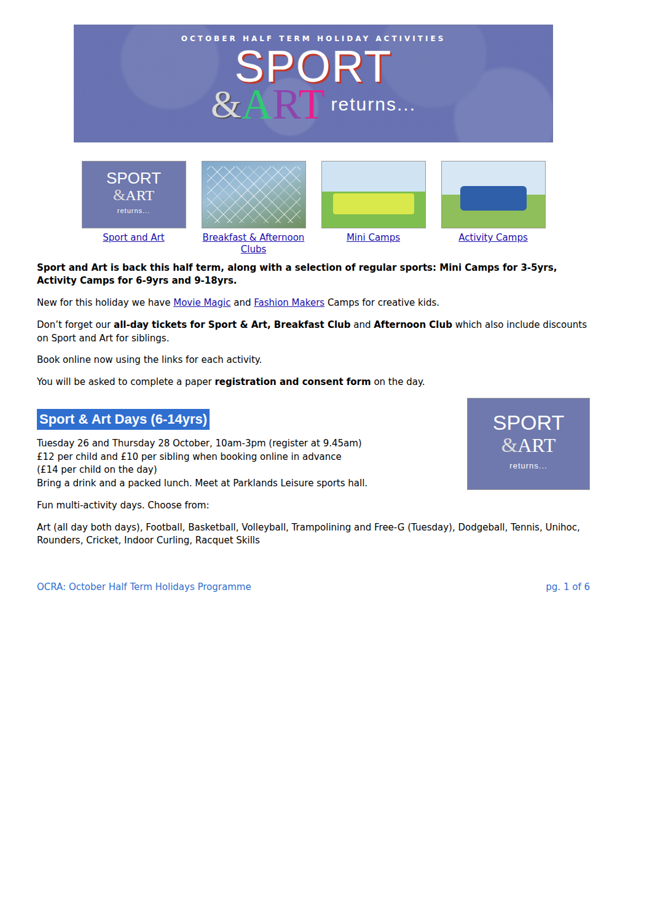OCTOBER HALF TERM HOLIDAY ACTIVITIES
SPORT
&ART returns...
| SPORT & ART returns... Sport and Art | Breakfast & Afternoon Clubs | Mini Camps | Activity Camps |
Sport and Art is back this half term, along with a selection of regular sports: Mini Camps for 3-5yrs, Activity Camps for 6-9yrs and 9-18yrs.
New for this holiday we have Movie Magic and Fashion Makers Camps for creative kids.
Don’t forget our all-day tickets for Sport & Art, Breakfast Club and Afternoon Club which also include discounts on Sport and Art for siblings.
Book online now using the links for each activity.
You will be asked to complete a paper registration and consent form on the day.
Sport & Art Days (6-14yrs)
SPORT
&ART returns...
Tuesday 26 and Thursday 28 October, 10am-3pm (register at 9.45am)
£12 per child and £10 per sibling when booking online in advance
(£14 per child on the day)
Bring a drink and a packed lunch. Meet at Parklands Leisure sports hall.
Fun multi-activity days. Choose from:
Art (all day both days), Football, Basketball, Volleyball, Trampolining and Free-G (Tuesday), Dodgeball, Tennis, Unihoc, Rounders, Cricket, Indoor Curling, Racquet Skills
OCRA: October Half Term Holidays Programme pg. 1 of 6